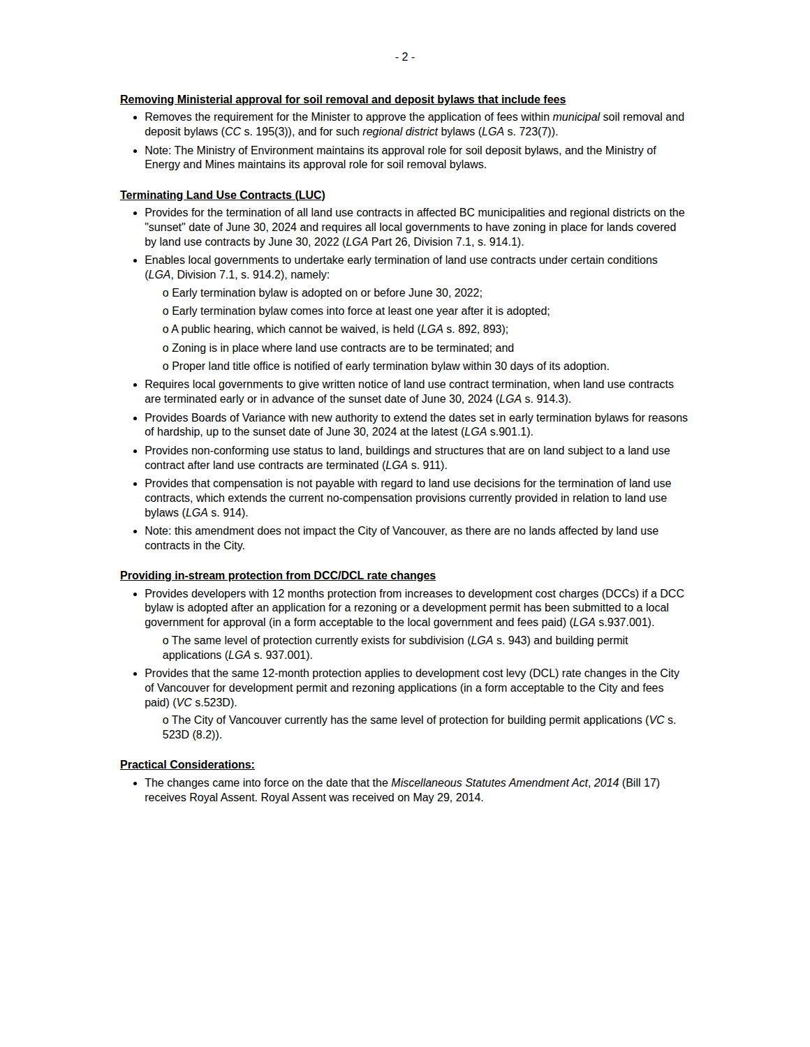- 2 -
Removing Ministerial approval for soil removal and deposit bylaws that include fees
Removes the requirement for the Minister to approve the application of fees within municipal soil removal and deposit bylaws (CC s. 195(3)), and for such regional district bylaws (LGA s. 723(7)).
Note: The Ministry of Environment maintains its approval role for soil deposit bylaws, and the Ministry of Energy and Mines maintains its approval role for soil removal bylaws.
Terminating Land Use Contracts (LUC)
Provides for the termination of all land use contracts in affected BC municipalities and regional districts on the "sunset" date of June 30, 2024 and requires all local governments to have zoning in place for lands covered by land use contracts by June 30, 2022 (LGA Part 26, Division 7.1, s. 914.1).
Enables local governments to undertake early termination of land use contracts under certain conditions (LGA, Division 7.1, s. 914.2), namely:
Early termination bylaw is adopted on or before June 30, 2022;
Early termination bylaw comes into force at least one year after it is adopted;
A public hearing, which cannot be waived, is held (LGA s. 892, 893);
Zoning is in place where land use contracts are to be terminated; and
Proper land title office is notified of early termination bylaw within 30 days of its adoption.
Requires local governments to give written notice of land use contract termination, when land use contracts are terminated early or in advance of the sunset date of June 30, 2024 (LGA s. 914.3).
Provides Boards of Variance with new authority to extend the dates set in early termination bylaws for reasons of hardship, up to the sunset date of June 30, 2024 at the latest (LGA s.901.1).
Provides non-conforming use status to land, buildings and structures that are on land subject to a land use contract after land use contracts are terminated (LGA s. 911).
Provides that compensation is not payable with regard to land use decisions for the termination of land use contracts, which extends the current no-compensation provisions currently provided in relation to land use bylaws (LGA s. 914).
Note: this amendment does not impact the City of Vancouver, as there are no lands affected by land use contracts in the City.
Providing in-stream protection from DCC/DCL rate changes
Provides developers with 12 months protection from increases to development cost charges (DCCs) if a DCC bylaw is adopted after an application for a rezoning or a development permit has been submitted to a local government for approval (in a form acceptable to the local government and fees paid) (LGA s.937.001).
The same level of protection currently exists for subdivision (LGA s. 943) and building permit applications (LGA s. 937.001).
Provides that the same 12-month protection applies to development cost levy (DCL) rate changes in the City of Vancouver for development permit and rezoning applications (in a form acceptable to the City and fees paid) (VC s.523D).
The City of Vancouver currently has the same level of protection for building permit applications (VC s. 523D (8.2)).
Practical Considerations:
The changes came into force on the date that the Miscellaneous Statutes Amendment Act, 2014 (Bill 17) receives Royal Assent. Royal Assent was received on May 29, 2014.